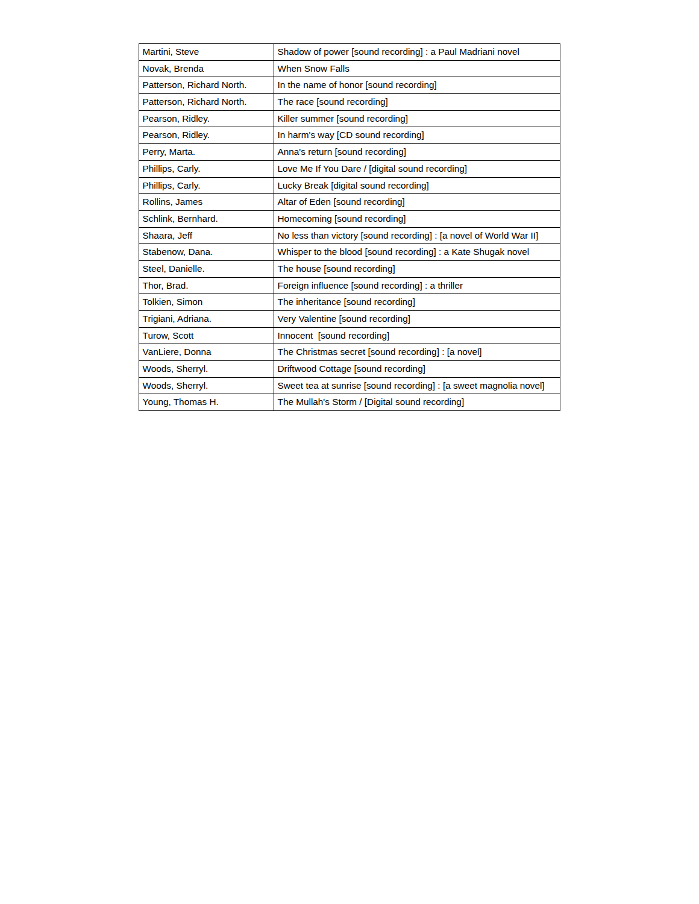| Martini, Steve | Shadow of power [sound recording] : a Paul Madriani novel |
| Novak, Brenda | When Snow Falls |
| Patterson, Richard North. | In the name of honor [sound recording] |
| Patterson, Richard North. | The race [sound recording] |
| Pearson, Ridley. | Killer summer [sound recording] |
| Pearson, Ridley. | In harm's way [CD sound recording] |
| Perry, Marta. | Anna's return [sound recording] |
| Phillips, Carly. | Love Me If You Dare / [digital sound recording] |
| Phillips, Carly. | Lucky Break [digital sound recording] |
| Rollins, James | Altar of Eden [sound recording] |
| Schlink, Bernhard. | Homecoming [sound recording] |
| Shaara, Jeff | No less than victory [sound recording] : [a novel of World War II] |
| Stabenow, Dana. | Whisper to the blood [sound recording] : a Kate Shugak novel |
| Steel, Danielle. | The house [sound recording] |
| Thor, Brad. | Foreign influence [sound recording] : a thriller |
| Tolkien, Simon | The inheritance [sound recording] |
| Trigiani, Adriana. | Very Valentine [sound recording] |
| Turow, Scott | Innocent [sound recording] |
| VanLiere, Donna | The Christmas secret [sound recording] : [a novel] |
| Woods, Sherryl. | Driftwood Cottage [sound recording] |
| Woods, Sherryl. | Sweet tea at sunrise [sound recording] : [a sweet magnolia novel] |
| Young, Thomas H. | The Mullah's Storm / [Digital sound recording] |